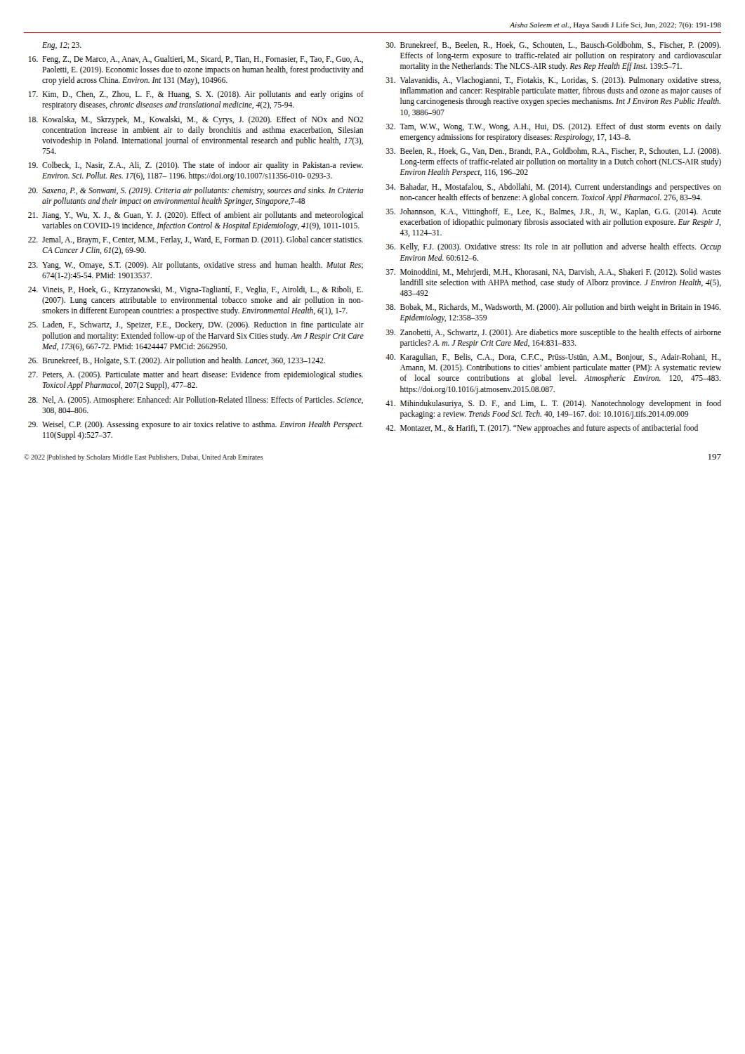Aisha Saleem et al., Haya Saudi J Life Sci, Jun, 2022; 7(6): 191-198
Eng, 12; 23.
16. Feng, Z., De Marco, A., Anav, A., Gualtieri, M., Sicard, P., Tian, H., Fornasier, F., Tao, F., Guo, A., Paoletti, E. (2019). Economic losses due to ozone impacts on human health, forest productivity and crop yield across China. Environ. Int 131 (May), 104966.
17. Kim, D., Chen, Z., Zhou, L. F., & Huang, S. X. (2018). Air pollutants and early origins of respiratory diseases, chronic diseases and translational medicine, 4(2), 75-94.
18. Kowalska, M., Skrzypek, M., Kowalski, M., & Cyrys, J. (2020). Effect of NOx and NO2 concentration increase in ambient air to daily bronchitis and asthma exacerbation, Silesian voivodeship in Poland. International journal of environmental research and public health, 17(3), 754.
19. Colbeck, I., Nasir, Z.A., Ali, Z. (2010). The state of indoor air quality in Pakistan-a review. Environ. Sci. Pollut. Res. 17(6), 1187– 1196. https://doi.org/10.1007/s11356-010- 0293-3.
20. Saxena, P., & Sonwani, S. (2019). Criteria air pollutants: chemistry, sources and sinks. In Criteria air pollutants and their impact on environmental health Springer, Singapore, 7-48
21. Jiang, Y., Wu, X. J., & Guan, Y. J. (2020). Effect of ambient air pollutants and meteorological variables on COVID-19 incidence, Infection Control & Hospital Epidemiology, 41(9), 1011-1015.
22. Jemal, A., Braym, F., Center, M.M., Ferlay, J., Ward, E, Forman D. (2011). Global cancer statistics. CA Cancer J Clin, 61(2), 69-90.
23. Yang, W., Omaye, S.T. (2009). Air pollutants, oxidative stress and human health. Mutat Res; 674(1-2):45-54. PMid: 19013537.
24. Vineis, P., Hoek, G., Krzyzanowski, M., Vigna-Tagliantí, F., Veglia, F., Airoldi, L., & Riboli, E. (2007). Lung cancers attributable to environmental tobacco smoke and air pollution in non-smokers in different European countries: a prospective study. Environmental Health, 6(1), 1-7.
25. Laden, F., Schwartz, J., Speizer, F.E., Dockery, DW. (2006). Reduction in fine particulate air pollution and mortality: Extended follow-up of the Harvard Six Cities study. Am J Respir Crit Care Med, 173(6), 667-72. PMid: 16424447 PMCid: 2662950.
26. Brunekreef, B., Holgate, S.T. (2002). Air pollution and health. Lancet, 360, 1233–1242.
27. Peters, A. (2005). Particulate matter and heart disease: Evidence from epidemiological studies. Toxicol Appl Pharmacol, 207(2 Suppl), 477–82.
28. Nel, A. (2005). Atmosphere: Enhanced: Air Pollution-Related Illness: Effects of Particles. Science, 308, 804–806.
29. Weisel, C.P. (200). Assessing exposure to air toxics relative to asthma. Environ Health Perspect. 110(Suppl 4):527–37.
30. Brunekreef, B., Beelen, R., Hoek, G., Schouten, L., Bausch-Goldbohm, S., Fischer, P. (2009). Effects of long-term exposure to traffic-related air pollution on respiratory and cardiovascular mortality in the Netherlands: The NLCS-AIR study. Res Rep Health Eff Inst. 139:5–71.
31. Valavanidis, A., Vlachogianni, T., Fiotakis, K., Loridas, S. (2013). Pulmonary oxidative stress, inflammation and cancer: Respirable particulate matter, fibrous dusts and ozone as major causes of lung carcinogenesis through reactive oxygen species mechanisms. Int J Environ Res Public Health. 10, 3886–907
32. Tam, W.W., Wong, T.W., Wong, A.H., Hui, DS. (2012). Effect of dust storm events on daily emergency admissions for respiratory diseases: Respirology, 17, 143–8.
33. Beelen, R., Hoek, G., Van, Den., Brandt, P.A., Goldbohm, R.A., Fischer, P., Schouten, L.J. (2008). Long-term effects of traffic-related air pollution on mortality in a Dutch cohort (NLCS-AIR study) Environ Health Perspect, 116, 196–202
34. Bahadar, H., Mostafalou, S., Abdollahi, M. (2014). Current understandings and perspectives on non-cancer health effects of benzene: A global concern. Toxicol Appl Pharmacol. 276, 83–94.
35. Johannson, K.A., Vittinghoff, E., Lee, K., Balmes, J.R., Ji, W., Kaplan, G.G. (2014). Acute exacerbation of idiopathic pulmonary fibrosis associated with air pollution exposure. Eur Respir J, 43, 1124–31.
36. Kelly, F.J. (2003). Oxidative stress: Its role in air pollution and adverse health effects. Occup Environ Med. 60:612–6.
37. Moinoddini, M., Mehrjerdi, M.H., Khorasani, NA, Darvish, A.A., Shakeri F. (2012). Solid wastes landfill site selection with AHPA method, case study of Alborz province. J Environ Health, 4(5), 483–492
38. Bobak, M., Richards, M., Wadsworth, M. (2000). Air pollution and birth weight in Britain in 1946. Epidemiology, 12:358–359
39. Zanobetti, A., Schwartz, J. (2001). Are diabetics more susceptible to the health effects of airborne particles? A. m. J Respir Crit Care Med, 164:831–833.
40. Karagulian, F., Belis, C.A., Dora, C.F.C., Prüss-Ustün, A.M., Bonjour, S., Adair-Rohani, H., Amann, M. (2015). Contributions to cities’ ambient particulate matter (PM): A systematic review of local source contributions at global level. Atmospheric Environ. 120, 475–483. https://doi.org/10.1016/j.atmosenv.2015.08.087.
41. Mihindukulasuriya, S. D. F., and Lim, L. T. (2014). Nanotechnology development in food packaging: a review. Trends Food Sci. Tech. 40, 149–167. doi: 10.1016/j.tifs.2014.09.009
42. Montazer, M., & Harifi, T. (2017). “New approaches and future aspects of antibacterial food
© 2022 |Published by Scholars Middle East Publishers, Dubai, United Arab Emirates 197